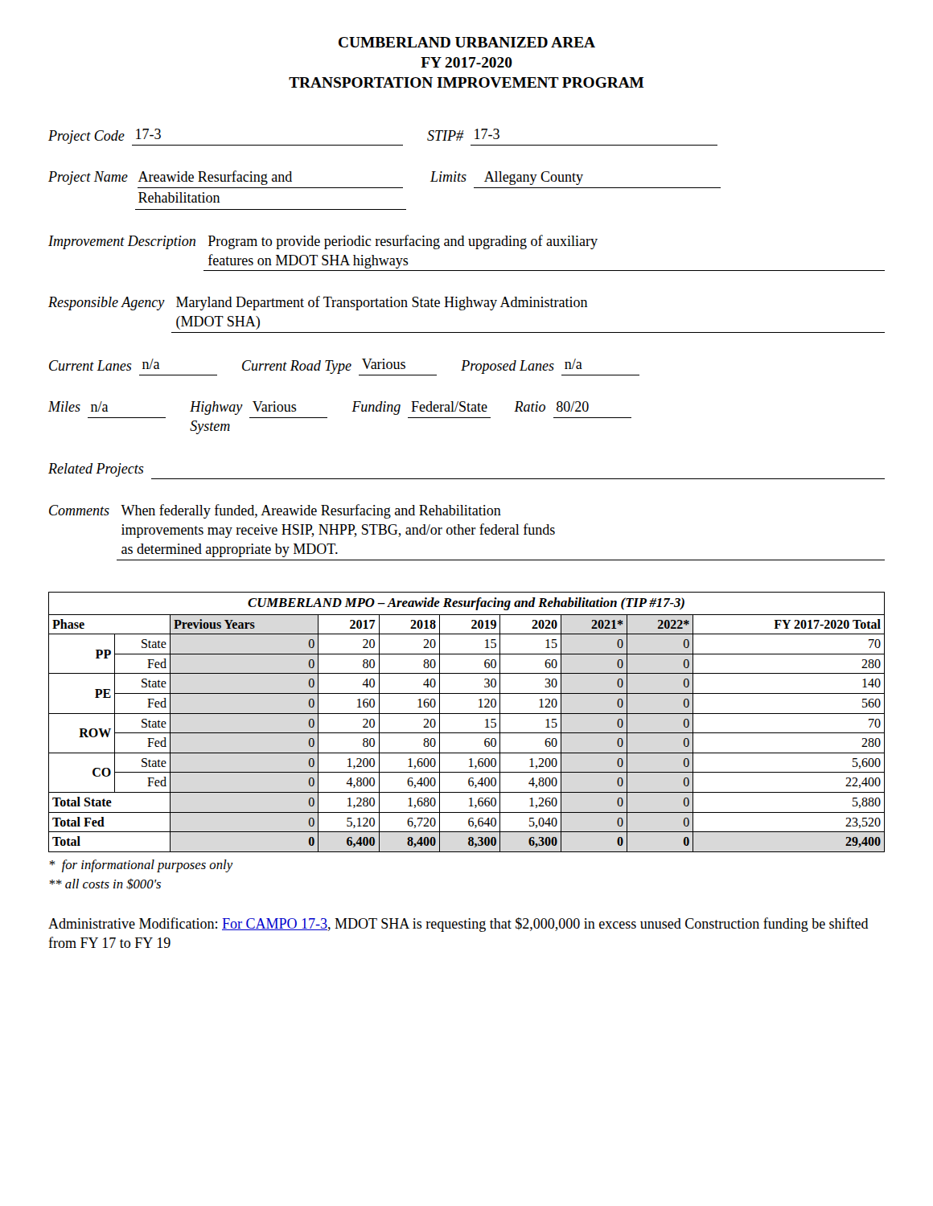CUMBERLAND URBANIZED AREA
FY 2017-2020
TRANSPORTATION IMPROVEMENT PROGRAM
Project Code 17-3 STIP# 17-3
Project Name
Areawide Resurfacing and
Rehabilitation
Limits Allegany County
Improvement Description
Program to provide periodic resurfacing and upgrading of auxiliary
features on MDOT SHA highways
Responsible Agency
Maryland Department of Transportation State Highway Administration
(MDOT SHA)
Current Lanes n/a Current Road Type Various Proposed Lanes n/a
Miles n/a Highway
System Various Funding Federal/State Ratio 80/20
Related Projects
Comments
When federally funded, Areawide Resurfacing and Rehabilitation
improvements may receive HSIP, NHPP, STBG, and/or other federal funds
as determined appropriate by MDOT.
CUMBERLAND MPO – Areawide Resurfacing and Rehabilitation (TIP #17-3)
| Phase | Previous Years | 2017 | 2018 | 2019 | 2020 | 2021* | 2022* | FY 2017-2020 Total |
| --- | --- | --- | --- | --- | --- | --- | --- | --- |
| PP | State | 0 | 20 | 20 | 15 | 15 | 0 | 0 | 70 |
| Fed | 0 | 80 | 80 | 60 | 60 | 0 | 0 | 280 |
| PE | State | 0 | 40 | 40 | 30 | 30 | 0 | 0 | 140 |
| Fed | 0 | 160 | 160 | 120 | 120 | 0 | 0 | 560 |
| ROW | State | 0 | 20 | 20 | 15 | 15 | 0 | 0 | 70 |
| Fed | 0 | 80 | 80 | 60 | 60 | 0 | 0 | 280 |
| CO | State | 0 | 1,200 | 1,600 | 1,600 | 1,200 | 0 | 0 | 5,600 |
| Fed | 0 | 4,800 | 6,400 | 6,400 | 4,800 | 0 | 0 | 22,400 |
| Total State | 0 | 1,280 | 1,680 | 1,660 | 1,260 | 0 | 0 | 5,880 |
| Total Fed | 0 | 5,120 | 6,720 | 6,640 | 5,040 | 0 | 0 | 23,520 |
| Total | 0 | 6,400 | 8,400 | 8,300 | 6,300 | 0 | 0 | 29,400 |
* for informational purposes only
** all costs in $000's
Administrative Modification: For CAMPO 17-3, MDOT SHA is requesting that $2,000,000 in excess unused Construction funding be shifted from FY 17 to FY 19